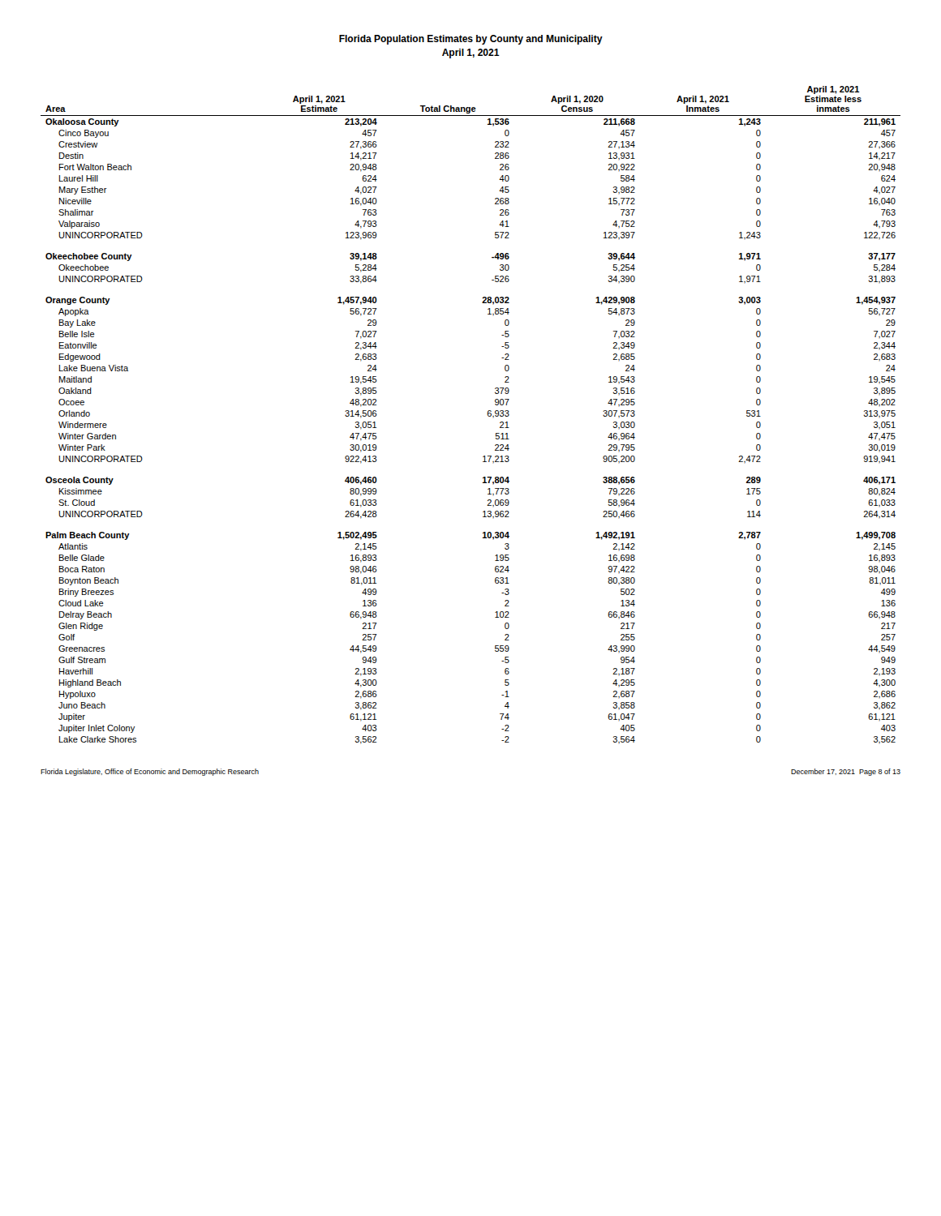Florida Population Estimates by County and Municipality
April 1, 2021
| Area | April 1, 2021 Estimate | Total Change | April 1, 2020 Census | April 1, 2021 Inmates | April 1, 2021 Estimate less inmates |
| --- | --- | --- | --- | --- | --- |
| Okaloosa County | 213,204 | 1,536 | 211,668 | 1,243 | 211,961 |
| Cinco Bayou | 457 | 0 | 457 | 0 | 457 |
| Crestview | 27,366 | 232 | 27,134 | 0 | 27,366 |
| Destin | 14,217 | 286 | 13,931 | 0 | 14,217 |
| Fort Walton Beach | 20,948 | 26 | 20,922 | 0 | 20,948 |
| Laurel Hill | 624 | 40 | 584 | 0 | 624 |
| Mary Esther | 4,027 | 45 | 3,982 | 0 | 4,027 |
| Niceville | 16,040 | 268 | 15,772 | 0 | 16,040 |
| Shalimar | 763 | 26 | 737 | 0 | 763 |
| Valparaiso | 4,793 | 41 | 4,752 | 0 | 4,793 |
| UNINCORPORATED | 123,969 | 572 | 123,397 | 1,243 | 122,726 |
| Okeechobee County | 39,148 | -496 | 39,644 | 1,971 | 37,177 |
| Okeechobee | 5,284 | 30 | 5,254 | 0 | 5,284 |
| UNINCORPORATED | 33,864 | -526 | 34,390 | 1,971 | 31,893 |
| Orange County | 1,457,940 | 28,032 | 1,429,908 | 3,003 | 1,454,937 |
| Apopka | 56,727 | 1,854 | 54,873 | 0 | 56,727 |
| Bay Lake | 29 | 0 | 29 | 0 | 29 |
| Belle Isle | 7,027 | -5 | 7,032 | 0 | 7,027 |
| Eatonville | 2,344 | -5 | 2,349 | 0 | 2,344 |
| Edgewood | 2,683 | -2 | 2,685 | 0 | 2,683 |
| Lake Buena Vista | 24 | 0 | 24 | 0 | 24 |
| Maitland | 19,545 | 2 | 19,543 | 0 | 19,545 |
| Oakland | 3,895 | 379 | 3,516 | 0 | 3,895 |
| Ocoee | 48,202 | 907 | 47,295 | 0 | 48,202 |
| Orlando | 314,506 | 6,933 | 307,573 | 531 | 313,975 |
| Windermere | 3,051 | 21 | 3,030 | 0 | 3,051 |
| Winter Garden | 47,475 | 511 | 46,964 | 0 | 47,475 |
| Winter Park | 30,019 | 224 | 29,795 | 0 | 30,019 |
| UNINCORPORATED | 922,413 | 17,213 | 905,200 | 2,472 | 919,941 |
| Osceola County | 406,460 | 17,804 | 388,656 | 289 | 406,171 |
| Kissimmee | 80,999 | 1,773 | 79,226 | 175 | 80,824 |
| St. Cloud | 61,033 | 2,069 | 58,964 | 0 | 61,033 |
| UNINCORPORATED | 264,428 | 13,962 | 250,466 | 114 | 264,314 |
| Palm Beach County | 1,502,495 | 10,304 | 1,492,191 | 2,787 | 1,499,708 |
| Atlantis | 2,145 | 3 | 2,142 | 0 | 2,145 |
| Belle Glade | 16,893 | 195 | 16,698 | 0 | 16,893 |
| Boca Raton | 98,046 | 624 | 97,422 | 0 | 98,046 |
| Boynton Beach | 81,011 | 631 | 80,380 | 0 | 81,011 |
| Briny Breezes | 499 | -3 | 502 | 0 | 499 |
| Cloud Lake | 136 | 2 | 134 | 0 | 136 |
| Delray Beach | 66,948 | 102 | 66,846 | 0 | 66,948 |
| Glen Ridge | 217 | 0 | 217 | 0 | 217 |
| Golf | 257 | 2 | 255 | 0 | 257 |
| Greenacres | 44,549 | 559 | 43,990 | 0 | 44,549 |
| Gulf Stream | 949 | -5 | 954 | 0 | 949 |
| Haverhill | 2,193 | 6 | 2,187 | 0 | 2,193 |
| Highland Beach | 4,300 | 5 | 4,295 | 0 | 4,300 |
| Hypoluxo | 2,686 | -1 | 2,687 | 0 | 2,686 |
| Juno Beach | 3,862 | 4 | 3,858 | 0 | 3,862 |
| Jupiter | 61,121 | 74 | 61,047 | 0 | 61,121 |
| Jupiter Inlet Colony | 403 | -2 | 405 | 0 | 403 |
| Lake Clarke Shores | 3,562 | -2 | 3,564 | 0 | 3,562 |
Florida Legislature, Office of Economic and Demographic Research December 17, 2021 Page 8 of 13